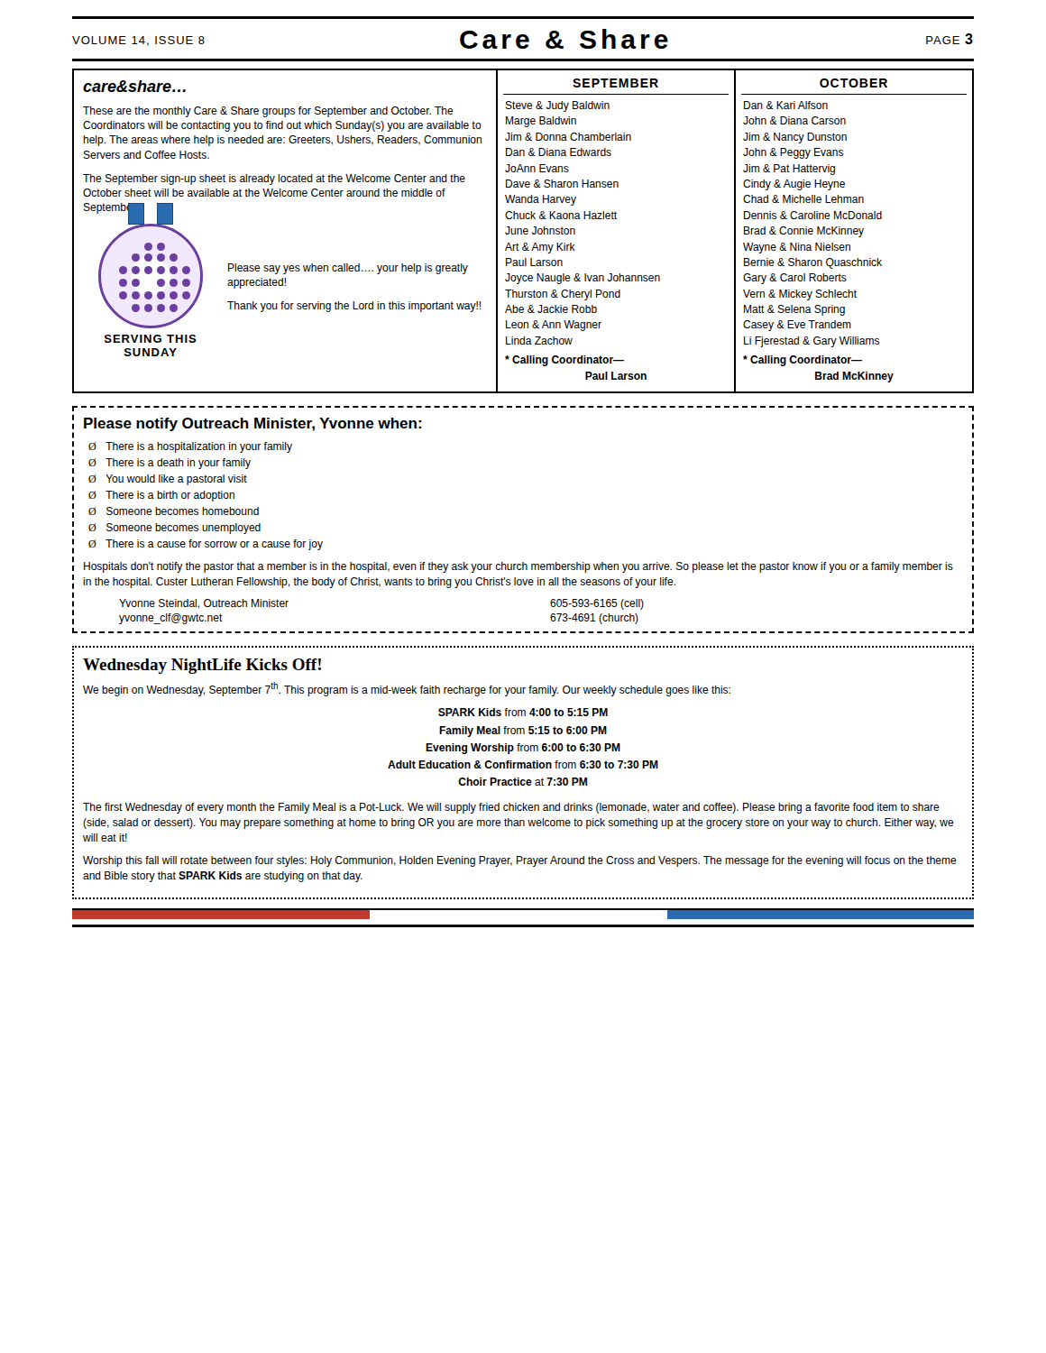VOLUME 14, ISSUE 8
Care & Share
PAGE 3
care&share…
These are the monthly Care & Share groups for September and October. The Coordinators will be contacting you to find out which Sunday(s) you are available to help. The areas where help is needed are: Greeters, Ushers, Readers, Communion Servers and Coffee Hosts.
The September sign-up sheet is already located at the Welcome Center and the October sheet will be available at the Welcome Center around the middle of September.
SERVING THIS SUNDAY
Please say yes when called…. your help is greatly appreciated!
Thank you for serving the Lord in this important way!!
SEPTEMBER
Steve & Judy Baldwin
Marge Baldwin
Jim & Donna Chamberlain
Dan & Diana Edwards
JoAnn Evans
Dave & Sharon Hansen
Wanda Harvey
Chuck & Kaona Hazlett
June Johnston
Art & Amy Kirk
Paul Larson
Joyce Naugle & Ivan Johannsen
Thurston & Cheryl Pond
Abe & Jackie Robb
Leon & Ann Wagner
Linda Zachow
* Calling Coordinator—Paul Larson
OCTOBER
Dan & Kari Alfson
John & Diana Carson
Jim & Nancy Dunston
John & Peggy Evans
Jim & Pat Hattervig
Cindy & Augie Heyne
Chad & Michelle Lehman
Dennis & Caroline McDonald
Brad & Connie McKinney
Wayne & Nina Nielsen
Bernie & Sharon Quaschnick
Gary & Carol Roberts
Vern & Mickey Schlecht
Matt & Selena Spring
Casey & Eve Trandem
Li Fjerestad & Gary Williams
* Calling Coordinator—Brad McKinney
Please notify Outreach Minister, Yvonne when:
There is a hospitalization in your family
There is a death in your family
You would like a pastoral visit
There is a birth or adoption
Someone becomes homebound
Someone becomes unemployed
There is a cause for sorrow or a cause for joy
Hospitals don't notify the pastor that a member is in the hospital, even if they ask your church membership when you arrive. So please let the pastor know if you or a family member is in the hospital. Custer Lutheran Fellowship, the body of Christ, wants to bring you Christ's love in all the seasons of your life.
Yvonne Steindal, Outreach Minister
605-593-6165 (cell)
yvonne_clf@gwtc.net
673-4691 (church)
Wednesday NightLife Kicks Off!
We begin on Wednesday, September 7th. This program is a mid-week faith recharge for your family. Our weekly schedule goes like this:
SPARK Kids from 4:00 to 5:15 PM
Family Meal from 5:15 to 6:00 PM
Evening Worship from 6:00 to 6:30 PM
Adult Education & Confirmation from 6:30 to 7:30 PM
Choir Practice at 7:30 PM
The first Wednesday of every month the Family Meal is a Pot-Luck. We will supply fried chicken and drinks (lemonade, water and coffee). Please bring a favorite food item to share (side, salad or dessert). You may prepare something at home to bring OR you are more than welcome to pick something up at the grocery store on your way to church. Either way, we will eat it!
Worship this fall will rotate between four styles: Holy Communion, Holden Evening Prayer, Prayer Around the Cross and Vespers. The message for the evening will focus on the theme and Bible story that SPARK Kids are studying on that day.